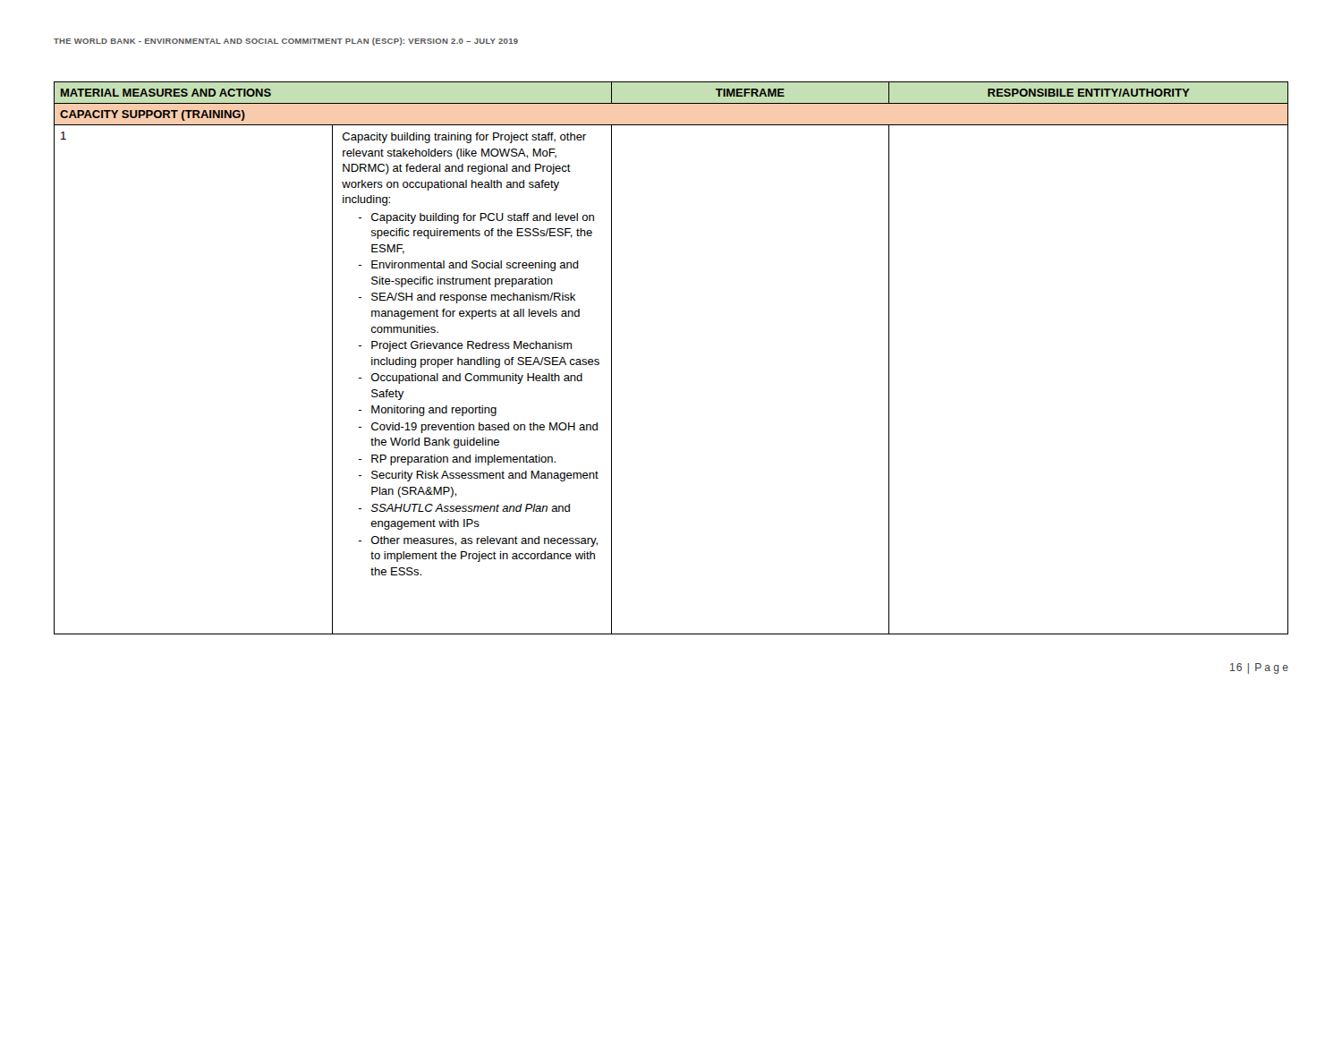The World Bank - Environmental and Social Commitment Plan (ESCP): Version 2.0 – July 2019
| MATERIAL MEASURES AND ACTIONS | TIMEFRAME | RESPONSIBILE ENTITY/AUTHORITY |
| --- | --- | --- |
| CAPACITY SUPPORT (TRAINING) |
| 1 | Capacity building training for Project staff, other relevant stakeholders (like MOWSA, MoF, NDRMC) at federal and regional and Project workers on occupational health and safety including: Capacity building for PCU staff and level on specific requirements of the ESSs/ESF, the ESMF, Environmental and Social screening and Site-specific instrument preparation SEA/SH and response mechanism/Risk management for experts at all levels and communities. Project Grievance Redress Mechanism including proper handling of SEA/SEA cases Occupational and Community Health and Safety Monitoring and reporting Covid-19 prevention based on the MOH and the World Bank guideline RP preparation and implementation. Security Risk Assessment and Management Plan (SRA&MP), SSAHUTLC Assessment and Plan and engagement with IPs Other measures, as relevant and necessary, to implement the Project in accordance with the ESSs. | | |
16 | P a g e